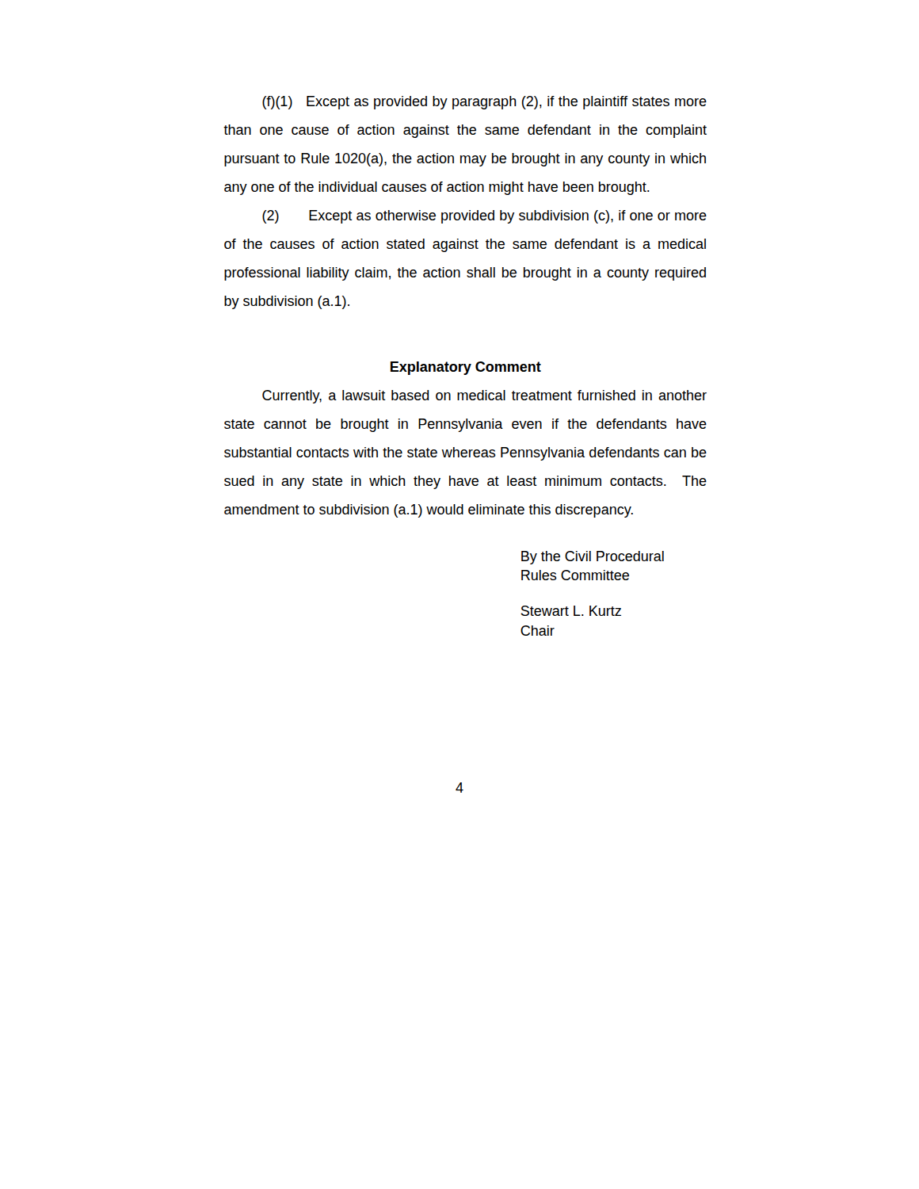(f)(1) Except as provided by paragraph (2), if the plaintiff states more than one cause of action against the same defendant in the complaint pursuant to Rule 1020(a), the action may be brought in any county in which any one of the individual causes of action might have been brought.
(2) Except as otherwise provided by subdivision (c), if one or more of the causes of action stated against the same defendant is a medical professional liability claim, the action shall be brought in a county required by subdivision (a.1).
Explanatory Comment
Currently, a lawsuit based on medical treatment furnished in another state cannot be brought in Pennsylvania even if the defendants have substantial contacts with the state whereas Pennsylvania defendants can be sued in any state in which they have at least minimum contacts. The amendment to subdivision (a.1) would eliminate this discrepancy.
By the Civil Procedural
Rules Committee
Stewart L. Kurtz
Chair
4